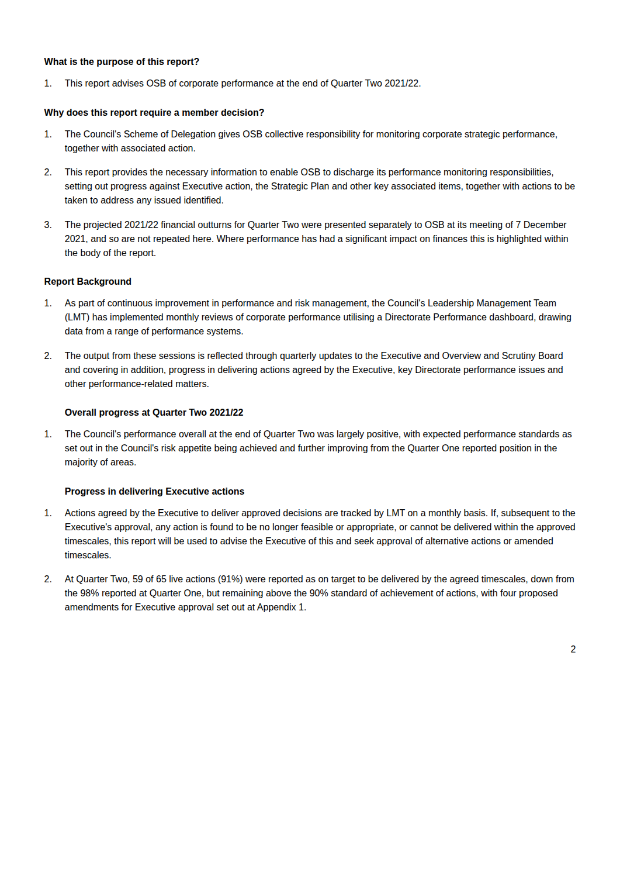What is the purpose of this report?
This report advises OSB of corporate performance at the end of Quarter Two 2021/22.
Why does this report require a member decision?
The Council's Scheme of Delegation gives OSB collective responsibility for monitoring corporate strategic performance, together with associated action.
This report provides the necessary information to enable OSB to discharge its performance monitoring responsibilities, setting out progress against Executive action, the Strategic Plan and other key associated items, together with actions to be taken to address any issued identified.
The projected 2021/22 financial outturns for Quarter Two were presented separately to OSB at its meeting of 7 December 2021, and so are not repeated here. Where performance has had a significant impact on finances this is highlighted within the body of the report.
Report Background
As part of continuous improvement in performance and risk management, the Council's Leadership Management Team (LMT) has implemented monthly reviews of corporate performance utilising a Directorate Performance dashboard, drawing data from a range of performance systems.
The output from these sessions is reflected through quarterly updates to the Executive and Overview and Scrutiny Board and covering in addition, progress in delivering actions agreed by the Executive, key Directorate performance issues and other performance-related matters.
Overall progress at Quarter Two 2021/22
The Council's performance overall at the end of Quarter Two was largely positive, with expected performance standards as set out in the Council's risk appetite being achieved and further improving from the Quarter One reported position in the majority of areas.
Progress in delivering Executive actions
Actions agreed by the Executive to deliver approved decisions are tracked by LMT on a monthly basis. If, subsequent to the Executive's approval, any action is found to be no longer feasible or appropriate, or cannot be delivered within the approved timescales, this report will be used to advise the Executive of this and seek approval of alternative actions or amended timescales.
At Quarter Two, 59 of 65 live actions (91%) were reported as on target to be delivered by the agreed timescales, down from the 98% reported at Quarter One, but remaining above the 90% standard of achievement of actions, with four proposed amendments for Executive approval set out at Appendix 1.
2